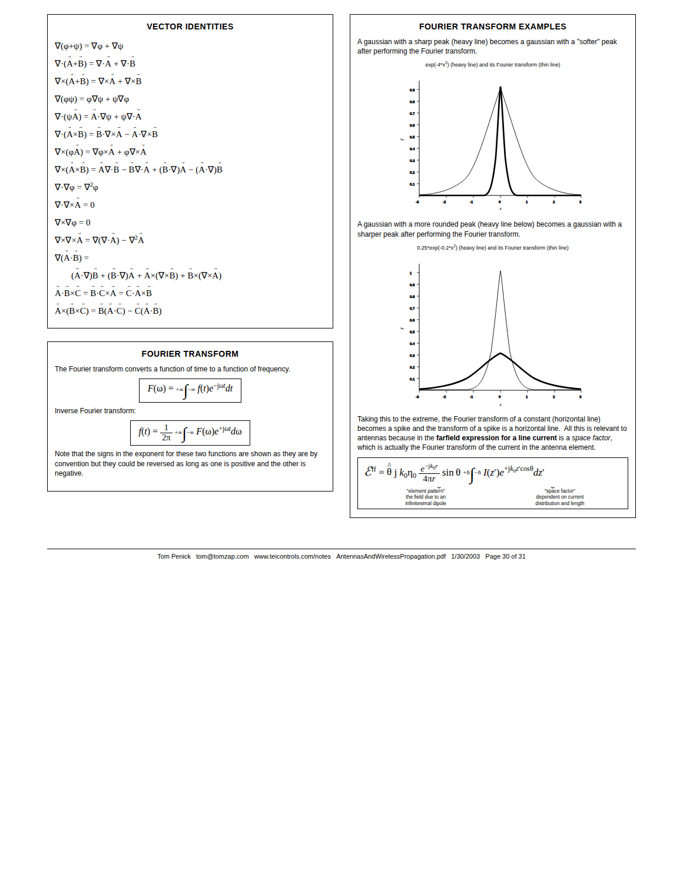VECTOR IDENTITIES
∇(φ+ψ) = ∇φ + ∇ψ
∇·(A+B) = ∇·A + ∇·B
∇×(A+B) = ∇×A + ∇×B
∇(φψ) = φ∇ψ + ψ∇φ
∇·(ψA) = A·∇ψ + ψ∇·A
∇·(A×B) = B·∇×A − A·∇×B
∇×(φA) = ∇φ×A + φ∇×A
∇×(A×B) = A∇·B − B∇·A + (B·∇)A − (A·∇)B
∇·∇φ = ∇2φ
∇·∇×A = 0
∇×∇φ = 0
∇×∇×A = ∇(∇·A) − ∇2A
∇(A·B) =
(A·∇)B + (B·∇)A + A×(∇×B) + B×(∇×A)
A·B×C = B·C×A = C·A×B
A×(B×C) = B(A·C) − C(A·B)
FOURIER TRANSFORM
The Fourier transform converts a function of time to a function of frequency.
F(ω) = +∞∫−∞ f(t)e−jωtdt
Inverse Fourier transform:
f(t) = 12π +∞∫−∞ F(ω)e+jωtdω
Note that the signs in the exponent for these two functions are shown as they are by convention but they could be reversed as long as one is positive and the other is negative.
FOURIER TRANSFORM EXAMPLES
A gaussian with a sharp peak (heavy line) becomes a gaussian with a "softer" peak after performing the Fourier transform.
exp(-4*x2) (heavy line) and its Fourier transform (thin line)
0.1 0.2 0.3 0.4 0.5 0.6 0.7 0.8 0.9 -3 -2 -1 0 1 2 3 x y
A gaussian with a more rounded peak (heavy line below) becomes a gaussian with a sharper peak after performing the Fourier transform.
0.25*exp(-0.2*x2) (heavy line) and its Fourier transform (thin line)
0.1 0.2 0.3 0.4 0.5 0.6 0.7 0.8 0.9 1 -3 -2 -1 0 1 2 3 x y
Taking this to the extreme, the Fourier transform of a constant (horizontal line) becomes a spike and the transform of a spike is a horizontal line. All this is relevant to antennas because in the farfield expression for a line current is a space factor, which is actually the Fourier transform of the current in the antenna element.
ℰff = θ j k0η0 e−jk0r 4πr sin θ +h∫−h I(z′)e+jk0z′cosθdz′
⏟ ⏟
"element pattern"
the field due to an
infinitesimal dipole
"space factor"
dependent on current
distribution and length
Tom Penick tom@tomzap.com www.teicontrols.com/notes AntennasAndWirelessPropagation.pdf 1/30/2003 Page 30 of 31